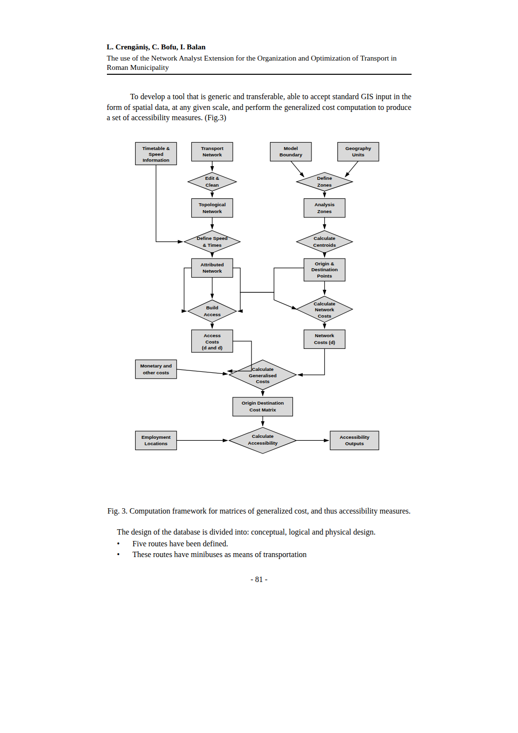L. Crengăniș, C. Bofu, I. Balan
The use of the Network Analyst Extension for the Organization and Optimization of Transport in Roman Municipality
To develop a tool that is generic and transferable, able to accept standard GIS input in the form of spatial data, at any given scale, and perform the generalized cost computation to produce a set of accessibility measures. (Fig.3)
Fig. 3. Computation framework for matrices of generalized cost, and thus accessibility measures.
The design of the database is divided into: conceptual, logical and physical design.
Five routes have been defined.
These routes have minibuses as means of transportation
- 81 -